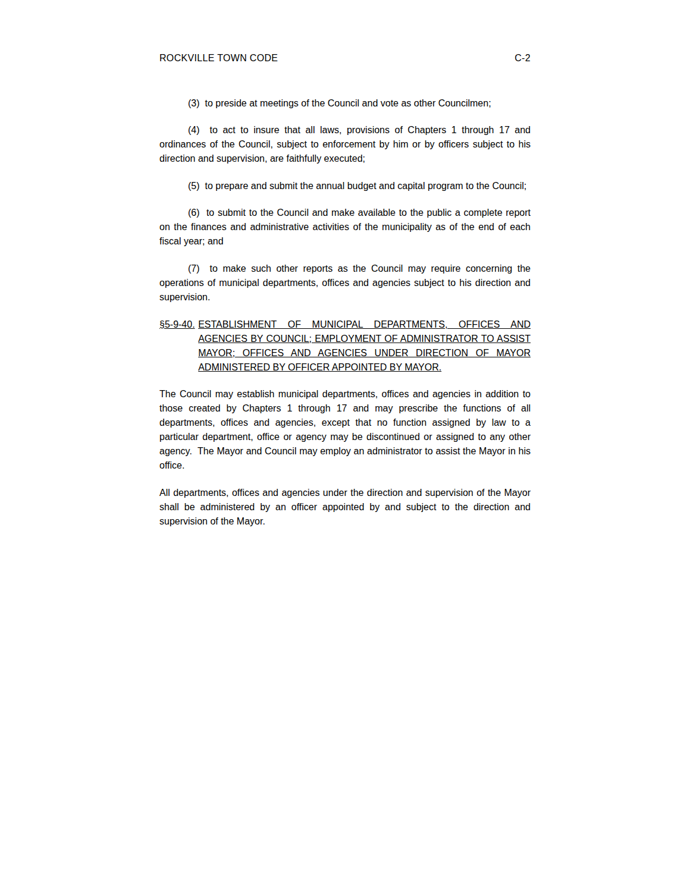ROCKVILLE TOWN CODE C-2
(3) to preside at meetings of the Council and vote as other Councilmen;
(4) to act to insure that all laws, provisions of Chapters 1 through 17 and ordinances of the Council, subject to enforcement by him or by officers subject to his direction and supervision, are faithfully executed;
(5) to prepare and submit the annual budget and capital program to the Council;
(6) to submit to the Council and make available to the public a complete report on the finances and administrative activities of the municipality as of the end of each fiscal year; and
(7) to make such other reports as the Council may require concerning the operations of municipal departments, offices and agencies subject to his direction and supervision.
§5-9-40.
ESTABLISHMENT OF MUNICIPAL DEPARTMENTS, OFFICES AND AGENCIES BY COUNCIL; EMPLOYMENT OF ADMINISTRATOR TO ASSIST MAYOR; OFFICES AND AGENCIES UNDER DIRECTION OF MAYOR ADMINISTERED BY OFFICER APPOINTED BY MAYOR.
The Council may establish municipal departments, offices and agencies in addition to those created by Chapters 1 through 17 and may prescribe the functions of all departments, offices and agencies, except that no function assigned by law to a particular department, office or agency may be discontinued or assigned to any other agency. The Mayor and Council may employ an administrator to assist the Mayor in his office.
All departments, offices and agencies under the direction and supervision of the Mayor shall be administered by an officer appointed by and subject to the direction and supervision of the Mayor.